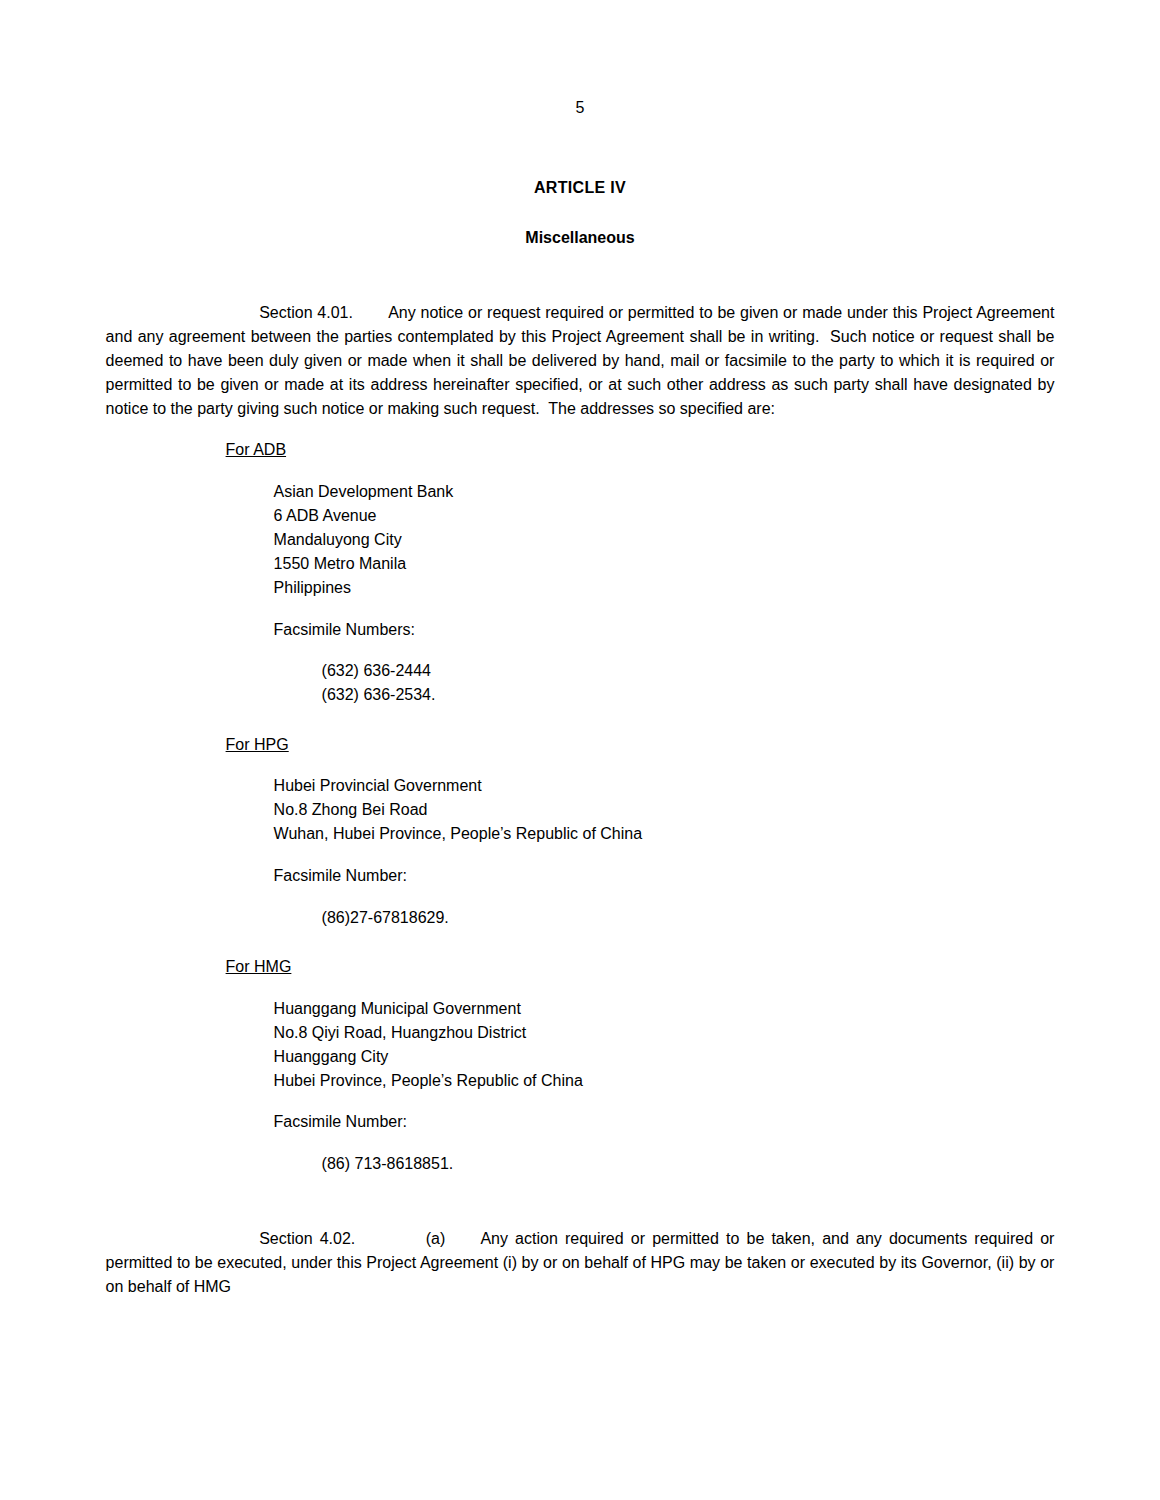5
ARTICLE IV
Miscellaneous
Section 4.01. Any notice or request required or permitted to be given or made under this Project Agreement and any agreement between the parties contemplated by this Project Agreement shall be in writing. Such notice or request shall be deemed to have been duly given or made when it shall be delivered by hand, mail or facsimile to the party to which it is required or permitted to be given or made at its address hereinafter specified, or at such other address as such party shall have designated by notice to the party giving such notice or making such request. The addresses so specified are:
For ADB
Asian Development Bank
6 ADB Avenue
Mandaluyong City
1550 Metro Manila
Philippines
Facsimile Numbers:
(632) 636-2444
(632) 636-2534.
For HPG
Hubei Provincial Government
No.8 Zhong Bei Road
Wuhan, Hubei Province, People’s Republic of China
Facsimile Number:
(86)27-67818629.
For HMG
Huanggang Municipal Government
No.8 Qiyi Road, Huangzhou District
Huanggang City
Hubei Province, People’s Republic of China
Facsimile Number:
(86) 713-8618851.
Section 4.02.(a) Any action required or permitted to be taken, and any documents required or permitted to be executed, under this Project Agreement (i) by or on behalf of HPG may be taken or executed by its Governor, (ii) by or on behalf of HMG